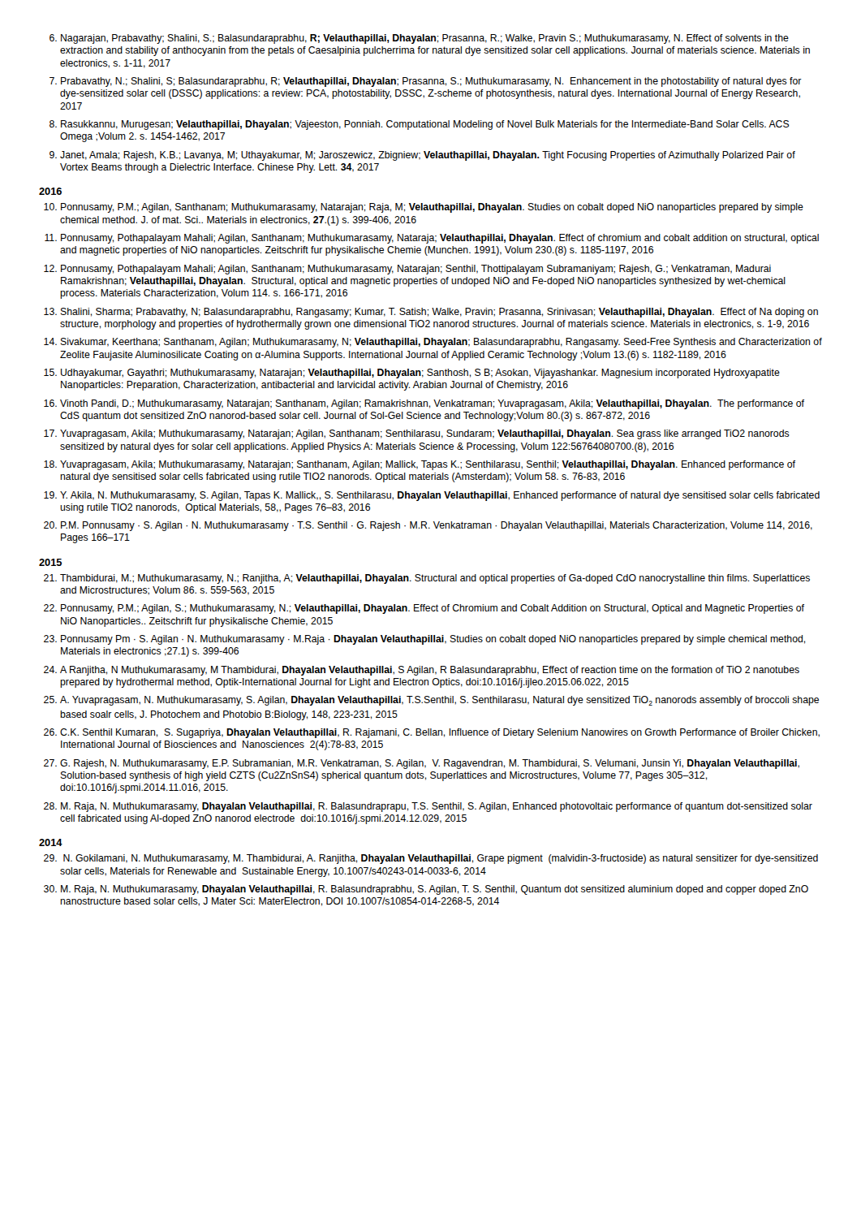Nagarajan, Prabavathy; Shalini, S.; Balasundaraprabhu, R; Velauthapillai, Dhayalan; Prasanna, R.; Walke, Pravin S.; Muthukumarasamy, N. Effect of solvents in the extraction and stability of anthocyanin from the petals of Caesalpinia pulcherrima for natural dye sensitized solar cell applications. Journal of materials science. Materials in electronics, s. 1-11, 2017
Prabavathy, N.; Shalini, S; Balasundaraprabhu, R; Velauthapillai, Dhayalan; Prasanna, S.; Muthukumarasamy, N. Enhancement in the photostability of natural dyes for dye-sensitized solar cell (DSSC) applications: a review: PCA, photostability, DSSC, Z-scheme of photosynthesis, natural dyes. International Journal of Energy Research, 2017
Rasukkannu, Murugesan; Velauthapillai, Dhayalan; Vajeeston, Ponniah. Computational Modeling of Novel Bulk Materials for the Intermediate-Band Solar Cells. ACS Omega ;Volum 2. s. 1454-1462, 2017
Janet, Amala; Rajesh, K.B.; Lavanya, M; Uthayakumar, M; Jaroszewicz, Zbigniew; Velauthapillai, Dhayalan. Tight Focusing Properties of Azimuthally Polarized Pair of Vortex Beams through a Dielectric Interface. Chinese Phy. Lett. 34, 2017
2016
Ponnusamy, P.M.; Agilan, Santhanam; Muthukumarasamy, Natarajan; Raja, M; Velauthapillai, Dhayalan. Studies on cobalt doped NiO nanoparticles prepared by simple chemical method. J. of mat. Sci.. Materials in electronics, 27.(1) s. 399-406, 2016
Ponnusamy, Pothapalayam Mahali; Agilan, Santhanam; Muthukumarasamy, Nataraja; Velauthapillai, Dhayalan. Effect of chromium and cobalt addition on structural, optical and magnetic properties of NiO nanoparticles. Zeitschrift fur physikalische Chemie (Munchen. 1991), Volum 230.(8) s. 1185-1197, 2016
Ponnusamy, Pothapalayam Mahali; Agilan, Santhanam; Muthukumarasamy, Natarajan; Senthil, Thottipalayam Subramaniyam; Rajesh, G.; Venkatraman, Madurai Ramakrishnan; Velauthapillai, Dhayalan. Structural, optical and magnetic properties of undoped NiO and Fe-doped NiO nanoparticles synthesized by wet-chemical process. Materials Characterization, Volum 114. s. 166-171, 2016
Shalini, Sharma; Prabavathy, N; Balasundaraprabhu, Rangasamy; Kumar, T. Satish; Walke, Pravin; Prasanna, Srinivasan; Velauthapillai, Dhayalan. Effect of Na doping on structure, morphology and properties of hydrothermally grown one dimensional TiO2 nanorod structures. Journal of materials science. Materials in electronics, s. 1-9, 2016
Sivakumar, Keerthana; Santhanam, Agilan; Muthukumarasamy, N; Velauthapillai, Dhayalan; Balasundaraprabhu, Rangasamy. Seed-Free Synthesis and Characterization of Zeolite Faujasite Aluminosilicate Coating on α-Alumina Supports. International Journal of Applied Ceramic Technology ;Volum 13.(6) s. 1182-1189, 2016
Udhayakumar, Gayathri; Muthukumarasamy, Natarajan; Velauthapillai, Dhayalan; Santhosh, S B; Asokan, Vijayashankar. Magnesium incorporated Hydroxyapatite Nanoparticles: Preparation, Characterization, antibacterial and larvicidal activity. Arabian Journal of Chemistry, 2016
Vinoth Pandi, D.; Muthukumarasamy, Natarajan; Santhanam, Agilan; Ramakrishnan, Venkatraman; Yuvapragasam, Akila; Velauthapillai, Dhayalan. The performance of CdS quantum dot sensitized ZnO nanorod-based solar cell. Journal of Sol-Gel Science and Technology;Volum 80.(3) s. 867-872, 2016
Yuvapragasam, Akila; Muthukumarasamy, Natarajan; Agilan, Santhanam; Senthilarasu, Sundaram; Velauthapillai, Dhayalan. Sea grass like arranged TiO2 nanorods sensitized by natural dyes for solar cell applications. Applied Physics A: Materials Science & Processing, Volum 122:56764080700.(8), 2016
Yuvapragasam, Akila; Muthukumarasamy, Natarajan; Santhanam, Agilan; Mallick, Tapas K.; Senthilarasu, Senthil; Velauthapillai, Dhayalan. Enhanced performance of natural dye sensitised solar cells fabricated using rutile TIO2 nanorods. Optical materials (Amsterdam); Volum 58. s. 76-83, 2016
Y. Akila, N. Muthukumarasamy, S. Agilan, Tapas K. Mallick,, S. Senthilarasu, Dhayalan Velauthapillai, Enhanced performance of natural dye sensitised solar cells fabricated using rutile TIO2 nanorods, Optical Materials, 58,, Pages 76–83, 2016
P.M. Ponnusamy · S. Agilan · N. Muthukumarasamy · T.S. Senthil · G. Rajesh · M.R. Venkatraman · Dhayalan Velauthapillai, Materials Characterization, Volume 114, 2016, Pages 166–171
2015
Thambidurai, M.; Muthukumarasamy, N.; Ranjitha, A; Velauthapillai, Dhayalan. Structural and optical properties of Ga-doped CdO nanocrystalline thin films. Superlattices and Microstructures; Volum 86. s. 559-563, 2015
Ponnusamy, P.M.; Agilan, S.; Muthukumarasamy, N.; Velauthapillai, Dhayalan. Effect of Chromium and Cobalt Addition on Structural, Optical and Magnetic Properties of NiO Nanoparticles.. Zeitschrift fur physikalische Chemie, 2015
Ponnusamy Pm · S. Agilan · N. Muthukumarasamy · M.Raja · Dhayalan Velauthapillai, Studies on cobalt doped NiO nanoparticles prepared by simple chemical method, Materials in electronics ;27.1) s. 399-406
A Ranjitha, N Muthukumarasamy, M Thambidurai, Dhayalan Velauthapillai, S Agilan, R Balasundaraprabhu, Effect of reaction time on the formation of TiO 2 nanotubes prepared by hydrothermal method, Optik-International Journal for Light and Electron Optics, doi:10.1016/j.ijleo.2015.06.022, 2015
A. Yuvapragasam, N. Muthukumarasamy, S. Agilan, Dhayalan Velauthapillai, T.S.Senthil, S. Senthilarasu, Natural dye sensitized TiO2 nanorods assembly of broccoli shape based soalr cells, J. Photochem and Photobio B:Biology, 148, 223-231, 2015
C.K. Senthil Kumaran, S. Sugapriya, Dhayalan Velauthapillai, R. Rajamani, C. Bellan, Influence of Dietary Selenium Nanowires on Growth Performance of Broiler Chicken, International Journal of Biosciences and Nanosciences 2(4):78-83, 2015
G. Rajesh, N. Muthukumarasamy, E.P. Subramanian, M.R. Venkatraman, S. Agilan, V. Ragavendran, M. Thambidurai, S. Velumani, Junsin Yi, Dhayalan Velauthapillai, Solution-based synthesis of high yield CZTS (Cu2ZnSnS4) spherical quantum dots, Superlattices and Microstructures, Volume 77, Pages 305–312, doi:10.1016/j.spmi.2014.11.016, 2015.
M. Raja, N. Muthukumarasamy, Dhayalan Velauthapillai, R. Balasundraprapu, T.S. Senthil, S. Agilan, Enhanced photovoltaic performance of quantum dot-sensitized solar cell fabricated using Al-doped ZnO nanorod electrode doi:10.1016/j.spmi.2014.12.029, 2015
2014
N. Gokilamani, N. Muthukumarasamy, M. Thambidurai, A. Ranjitha, Dhayalan Velauthapillai, Grape pigment (malvidin-3-fructoside) as natural sensitizer for dye-sensitized solar cells, Materials for Renewable and Sustainable Energy, 10.1007/s40243-014-0033-6, 2014
M. Raja, N. Muthukumarasamy, Dhayalan Velauthapillai, R. Balasundraprabhu, S. Agilan, T. S. Senthil, Quantum dot sensitized aluminium doped and copper doped ZnO nanostructure based solar cells, J Mater Sci: MaterElectron, DOI 10.1007/s10854-014-2268-5, 2014